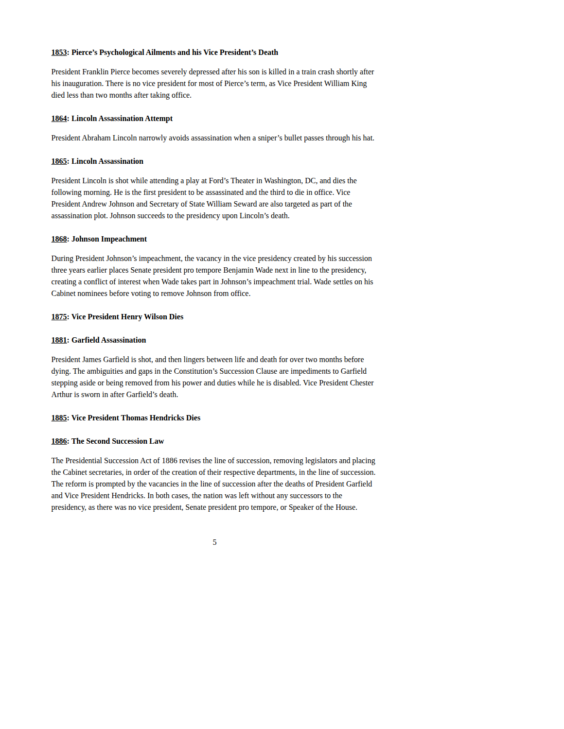1853: Pierce’s Psychological Ailments and his Vice President’s Death
President Franklin Pierce becomes severely depressed after his son is killed in a train crash shortly after his inauguration. There is no vice president for most of Pierce’s term, as Vice President William King died less than two months after taking office.
1864: Lincoln Assassination Attempt
President Abraham Lincoln narrowly avoids assassination when a sniper’s bullet passes through his hat.
1865: Lincoln Assassination
President Lincoln is shot while attending a play at Ford’s Theater in Washington, DC, and dies the following morning. He is the first president to be assassinated and the third to die in office. Vice President Andrew Johnson and Secretary of State William Seward are also targeted as part of the assassination plot. Johnson succeeds to the presidency upon Lincoln’s death.
1868: Johnson Impeachment
During President Johnson’s impeachment, the vacancy in the vice presidency created by his succession three years earlier places Senate president pro tempore Benjamin Wade next in line to the presidency, creating a conflict of interest when Wade takes part in Johnson’s impeachment trial. Wade settles on his Cabinet nominees before voting to remove Johnson from office.
1875: Vice President Henry Wilson Dies
1881: Garfield Assassination
President James Garfield is shot, and then lingers between life and death for over two months before dying. The ambiguities and gaps in the Constitution’s Succession Clause are impediments to Garfield stepping aside or being removed from his power and duties while he is disabled. Vice President Chester Arthur is sworn in after Garfield’s death.
1885: Vice President Thomas Hendricks Dies
1886: The Second Succession Law
The Presidential Succession Act of 1886 revises the line of succession, removing legislators and placing the Cabinet secretaries, in order of the creation of their respective departments, in the line of succession. The reform is prompted by the vacancies in the line of succession after the deaths of President Garfield and Vice President Hendricks. In both cases, the nation was left without any successors to the presidency, as there was no vice president, Senate president pro tempore, or Speaker of the House.
5